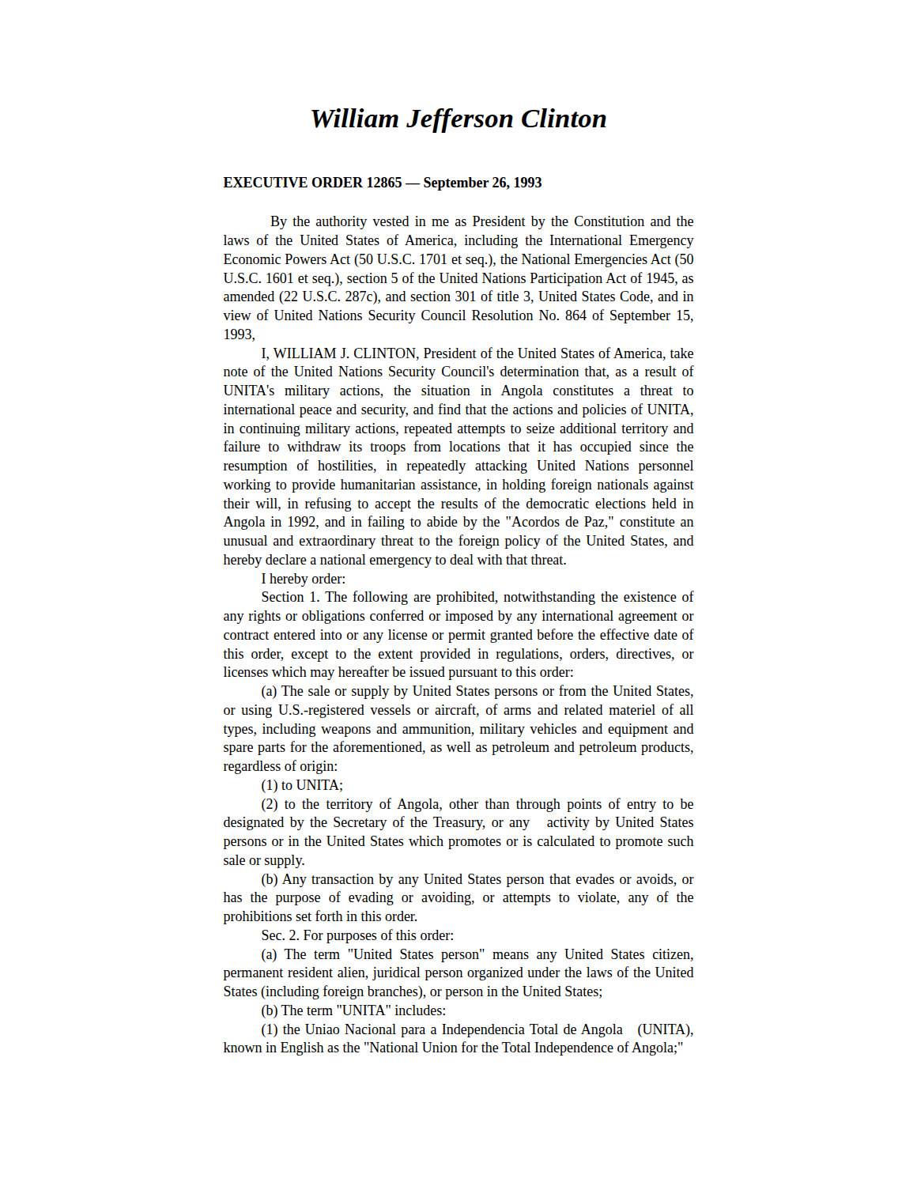William Jefferson Clinton
EXECUTIVE ORDER 12865 — September 26, 1993
By the authority vested in me as President by the Constitution and the laws of the United States of America, including the International Emergency Economic Powers Act (50 U.S.C. 1701 et seq.), the National Emergencies Act (50 U.S.C. 1601 et seq.), section 5 of the United Nations Participation Act of 1945, as amended (22 U.S.C. 287c), and section 301 of title 3, United States Code, and in view of United Nations Security Council Resolution No. 864 of September 15, 1993,
I, WILLIAM J. CLINTON, President of the United States of America, take note of the United Nations Security Council's determination that, as a result of UNITA's military actions, the situation in Angola constitutes a threat to international peace and security, and find that the actions and policies of UNITA, in continuing military actions, repeated attempts to seize additional territory and failure to withdraw its troops from locations that it has occupied since the resumption of hostilities, in repeatedly attacking United Nations personnel working to provide humanitarian assistance, in holding foreign nationals against their will, in refusing to accept the results of the democratic elections held in Angola in 1992, and in failing to abide by the "Acordos de Paz," constitute an unusual and extraordinary threat to the foreign policy of the United States, and hereby declare a national emergency to deal with that threat.
I hereby order:
Section 1. The following are prohibited, notwithstanding the existence of any rights or obligations conferred or imposed by any international agreement or contract entered into or any license or permit granted before the effective date of this order, except to the extent provided in regulations, orders, directives, or licenses which may hereafter be issued pursuant to this order:
(a) The sale or supply by United States persons or from the United States, or using U.S.-registered vessels or aircraft, of arms and related materiel of all types, including weapons and ammunition, military vehicles and equipment and spare parts for the aforementioned, as well as petroleum and petroleum products, regardless of origin:
(1) to UNITA;
(2) to the territory of Angola, other than through points of entry to be designated by the Secretary of the Treasury, or any activity by United States persons or in the United States which promotes or is calculated to promote such sale or supply.
(b) Any transaction by any United States person that evades or avoids, or has the purpose of evading or avoiding, or attempts to violate, any of the prohibitions set forth in this order.
Sec. 2. For purposes of this order:
(a) The term "United States person" means any United States citizen, permanent resident alien, juridical person organized under the laws of the United States (including foreign branches), or person in the United States;
(b) The term "UNITA" includes:
(1) the Uniao Nacional para a Independencia Total de Angola (UNITA), known in English as the "National Union for the Total Independence of Angola;"